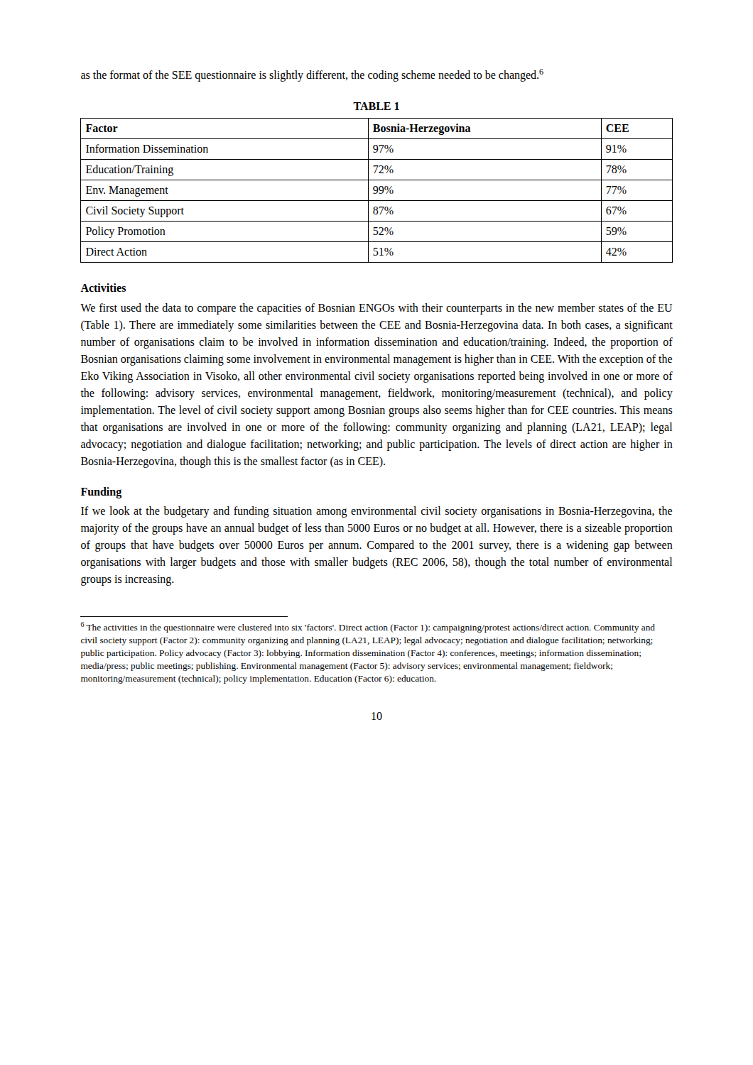as the format of the SEE questionnaire is slightly different, the coding scheme needed to be changed.6
TABLE 1
| Factor | Bosnia-Herzegovina | CEE |
| --- | --- | --- |
| Information Dissemination | 97% | 91% |
| Education/Training | 72% | 78% |
| Env. Management | 99% | 77% |
| Civil Society Support | 87% | 67% |
| Policy Promotion | 52% | 59% |
| Direct Action | 51% | 42% |
Activities
We first used the data to compare the capacities of Bosnian ENGOs with their counterparts in the new member states of the EU (Table 1). There are immediately some similarities between the CEE and Bosnia-Herzegovina data. In both cases, a significant number of organisations claim to be involved in information dissemination and education/training. Indeed, the proportion of Bosnian organisations claiming some involvement in environmental management is higher than in CEE. With the exception of the Eko Viking Association in Visoko, all other environmental civil society organisations reported being involved in one or more of the following: advisory services, environmental management, fieldwork, monitoring/measurement (technical), and policy implementation. The level of civil society support among Bosnian groups also seems higher than for CEE countries. This means that organisations are involved in one or more of the following: community organizing and planning (LA21, LEAP); legal advocacy; negotiation and dialogue facilitation; networking; and public participation. The levels of direct action are higher in Bosnia-Herzegovina, though this is the smallest factor (as in CEE).
Funding
If we look at the budgetary and funding situation among environmental civil society organisations in Bosnia-Herzegovina, the majority of the groups have an annual budget of less than 5000 Euros or no budget at all. However, there is a sizeable proportion of groups that have budgets over 50000 Euros per annum. Compared to the 2001 survey, there is a widening gap between organisations with larger budgets and those with smaller budgets (REC 2006, 58), though the total number of environmental groups is increasing.
6 The activities in the questionnaire were clustered into six 'factors'. Direct action (Factor 1): campaigning/protest actions/direct action. Community and civil society support (Factor 2): community organizing and planning (LA21, LEAP); legal advocacy; negotiation and dialogue facilitation; networking; public participation. Policy advocacy (Factor 3): lobbying. Information dissemination (Factor 4): conferences, meetings; information dissemination; media/press; public meetings; publishing. Environmental management (Factor 5): advisory services; environmental management; fieldwork; monitoring/measurement (technical); policy implementation. Education (Factor 6): education.
10